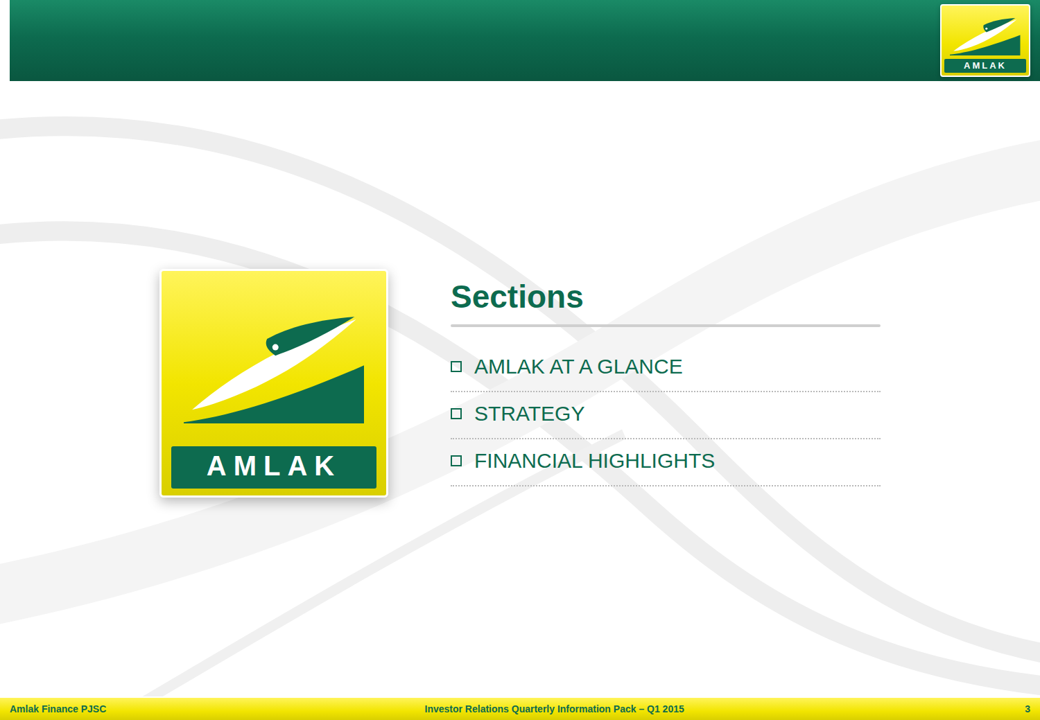AMLAK
AMLAK
Sections
AMLAK AT A GLANCE
STRATEGY
FINANCIAL HIGHLIGHTS
Amlak Finance PJSC
Investor Relations Quarterly Information Pack – Q1 2015
3